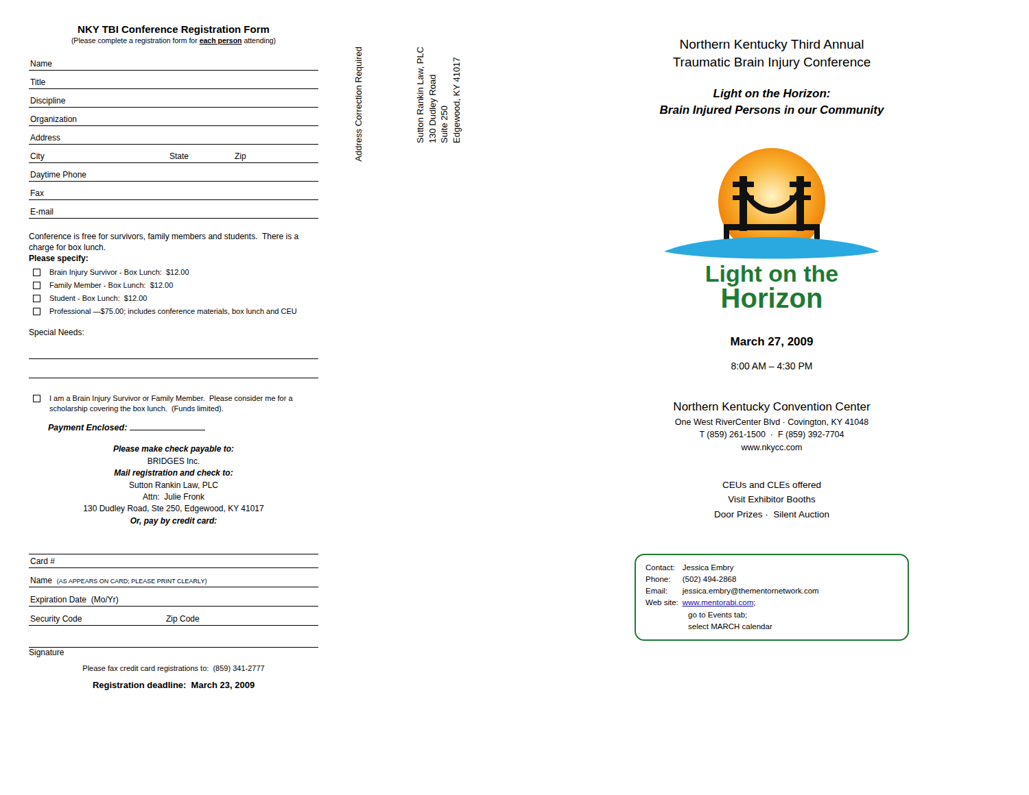NKY TBI Conference Registration Form
(Please complete a registration form for each person attending)
Name
Title
Discipline
Organization
Address
City State Zip
Daytime Phone
Fax
E-mail
Conference is free for survivors, family members and students. There is a charge for box lunch.
Please specify:
Brain Injury Survivor - Box Lunch: $12.00
Family Member - Box Lunch: $12.00
Student - Box Lunch: $12.00
Professional —$75.00; includes conference materials, box lunch and CEU
Special Needs:
I am a Brain Injury Survivor or Family Member. Please consider me for a scholarship covering the box lunch. (Funds limited).
Payment Enclosed:
Please make check payable to:
BRIDGES Inc.
Mail registration and check to:
Sutton Rankin Law, PLC
Attn: Julie Fronk
130 Dudley Road, Ste 250, Edgewood, KY 41017
Or, pay by credit card:
Card #
Name (AS APPEARS ON CARD; PLEASE PRINT CLEARLY)
Expiration Date (Mo/Yr)
Security CodeZip Code
Signature
Please fax credit card registrations to: (859) 341-2777
Registration deadline: March 23, 2009
Address Correction Required
Sutton Rankin Law, PLC
130 Dudley Road
Suite 250
Edgewood, KY 41017
Northern Kentucky Third Annual
Traumatic Brain Injury Conference
Light on the Horizon:
Brain Injured Persons in our Community
Light on the Horizon
March 27, 2009
8:00 AM – 4:30 PM
Northern Kentucky Convention Center
One West RiverCenter Blvd · Covington, KY 41048
T (859) 261-1500 · F (859) 392-7704
www.nkycc.com
CEUs and CLEs offered
Visit Exhibitor Booths
Door Prizes · Silent Auction
| Contact: | Jessica Embry |
| Phone: | (502) 494-2868 |
| Email: | jessica.embry@thementornetwork.com |
| Web site: | www.mentorabi.com ; |
go to Events tab;
select MARCH calendar